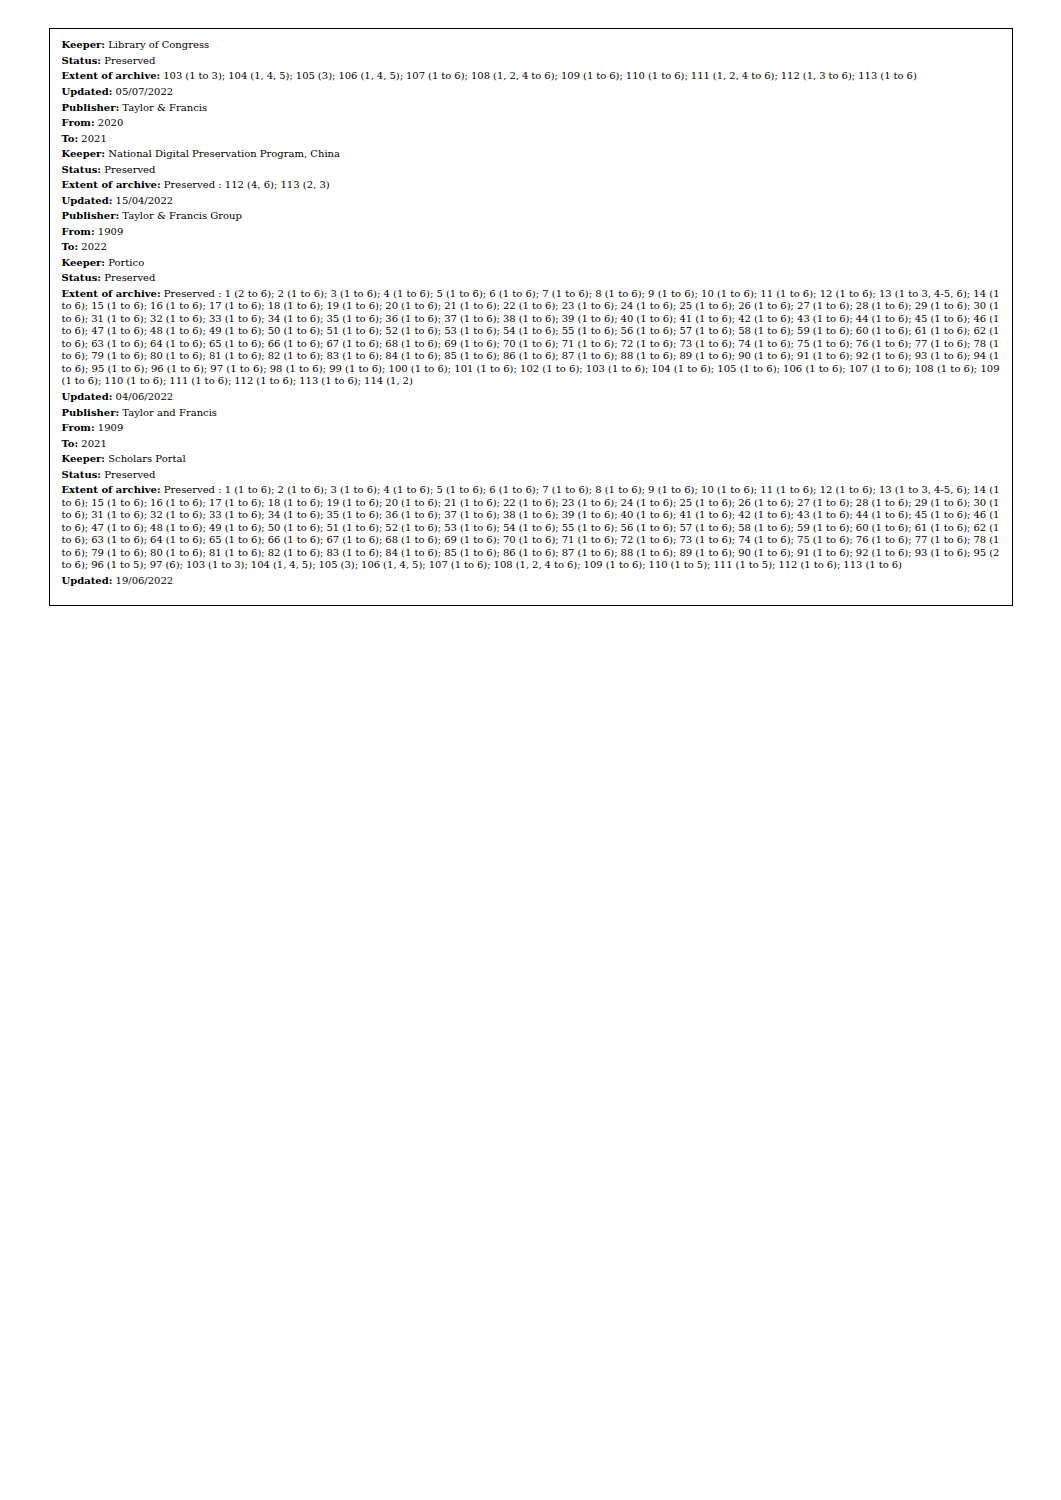Keeper: Library of Congress
Status: Preserved
Extent of archive: 103 (1 to 3); 104 (1, 4, 5); 105 (3); 106 (1, 4, 5); 107 (1 to 6); 108 (1, 2, 4 to 6); 109 (1 to 6); 110 (1 to 6); 111 (1, 2, 4 to 6); 112 (1, 3 to 6); 113 (1 to 6)
Updated: 05/07/2022
Publisher: Taylor & Francis
From: 2020
To: 2021
Keeper: National Digital Preservation Program, China
Status: Preserved
Extent of archive: Preserved : 112 (4, 6); 113 (2, 3)
Updated: 15/04/2022
Publisher: Taylor & Francis Group
From: 1909
To: 2022
Keeper: Portico
Status: Preserved
Extent of archive: Preserved : 1 (2 to 6); 2 (1 to 6); 3 (1 to 6); 4 (1 to 6); 5 (1 to 6); 6 (1 to 6); 7 (1 to 6); 8 (1 to 6); 9 (1 to 6); 10 (1 to 6); 11 (1 to 6); 12 (1 to 6); 13 (1 to 3, 4-5, 6); 14 (1 to 6); 15 (1 to 6); 16 (1 to 6); 17 (1 to 6); 18 (1 to 6); 19 (1 to 6); 20 (1 to 6); 21 (1 to 6); 22 (1 to 6); 23 (1 to 6); 24 (1 to 6); 25 (1 to 6); 26 (1 to 6); 27 (1 to 6); 28 (1 to 6); 29 (1 to 6); 30 (1 to 6); 31 (1 to 6); 32 (1 to 6); 33 (1 to 6); 34 (1 to 6); 35 (1 to 6); 36 (1 to 6); 37 (1 to 6); 38 (1 to 6); 39 (1 to 6); 40 (1 to 6); 41 (1 to 6); 42 (1 to 6); 43 (1 to 6); 44 (1 to 6); 45 (1 to 6); 46 (1 to 6); 47 (1 to 6); 48 (1 to 6); 49 (1 to 6); 50 (1 to 6); 51 (1 to 6); 52 (1 to 6); 53 (1 to 6); 54 (1 to 6); 55 (1 to 6); 56 (1 to 6); 57 (1 to 6); 58 (1 to 6); 59 (1 to 6); 60 (1 to 6); 61 (1 to 6); 62 (1 to 6); 63 (1 to 6); 64 (1 to 6); 65 (1 to 6); 66 (1 to 6); 67 (1 to 6); 68 (1 to 6); 69 (1 to 6); 70 (1 to 6); 71 (1 to 6); 72 (1 to 6); 73 (1 to 6); 74 (1 to 6); 75 (1 to 6); 76 (1 to 6); 77 (1 to 6); 78 (1 to 6); 79 (1 to 6); 80 (1 to 6); 81 (1 to 6); 82 (1 to 6); 83 (1 to 6); 84 (1 to 6); 85 (1 to 6); 86 (1 to 6); 87 (1 to 6); 88 (1 to 6); 89 (1 to 6); 90 (1 to 6); 91 (1 to 6); 92 (1 to 6); 93 (1 to 6); 94 (1 to 6); 95 (1 to 6); 96 (1 to 6); 97 (1 to 6); 98 (1 to 6); 99 (1 to 6); 100 (1 to 6); 101 (1 to 6); 102 (1 to 6); 103 (1 to 6); 104 (1 to 6); 105 (1 to 6); 106 (1 to 6); 107 (1 to 6); 108 (1 to 6); 109 (1 to 6); 110 (1 to 6); 111 (1 to 6); 112 (1 to 6); 113 (1 to 6); 114 (1, 2)
Updated: 04/06/2022
Publisher: Taylor and Francis
From: 1909
To: 2021
Keeper: Scholars Portal
Status: Preserved
Extent of archive: Preserved : 1 (1 to 6); 2 (1 to 6); 3 (1 to 6); 4 (1 to 6); 5 (1 to 6); 6 (1 to 6); 7 (1 to 6); 8 (1 to 6); 9 (1 to 6); 10 (1 to 6); 11 (1 to 6); 12 (1 to 6); 13 (1 to 3, 4-5, 6); 14 (1 to 6); 15 (1 to 6); 16 (1 to 6); 17 (1 to 6); 18 (1 to 6); 19 (1 to 6); 20 (1 to 6); 21 (1 to 6); 22 (1 to 6); 23 (1 to 6); 24 (1 to 6); 25 (1 to 6); 26 (1 to 6); 27 (1 to 6); 28 (1 to 6); 29 (1 to 6); 30 (1 to 6); 31 (1 to 6); 32 (1 to 6); 33 (1 to 6); 34 (1 to 6); 35 (1 to 6); 36 (1 to 6); 37 (1 to 6); 38 (1 to 6); 39 (1 to 6); 40 (1 to 6); 41 (1 to 6); 42 (1 to 6); 43 (1 to 6); 44 (1 to 6); 45 (1 to 6); 46 (1 to 6); 47 (1 to 6); 48 (1 to 6); 49 (1 to 6); 50 (1 to 6); 51 (1 to 6); 52 (1 to 6); 53 (1 to 6); 54 (1 to 6); 55 (1 to 6); 56 (1 to 6); 57 (1 to 6); 58 (1 to 6); 59 (1 to 6); 60 (1 to 6); 61 (1 to 6); 62 (1 to 6); 63 (1 to 6); 64 (1 to 6); 65 (1 to 6); 66 (1 to 6); 67 (1 to 6); 68 (1 to 6); 69 (1 to 6); 70 (1 to 6); 71 (1 to 6); 72 (1 to 6); 73 (1 to 6); 74 (1 to 6); 75 (1 to 6); 76 (1 to 6); 77 (1 to 6); 78 (1 to 6); 79 (1 to 6); 80 (1 to 6); 81 (1 to 6); 82 (1 to 6); 83 (1 to 6); 84 (1 to 6); 85 (1 to 6); 86 (1 to 6); 87 (1 to 6); 88 (1 to 6); 89 (1 to 6); 90 (1 to 6); 91 (1 to 6); 92 (1 to 6); 93 (1 to 6); 95 (2 to 6); 96 (1 to 5); 97 (6); 103 (1 to 3); 104 (1, 4, 5); 105 (3); 106 (1, 4, 5); 107 (1 to 6); 108 (1, 2, 4 to 6); 109 (1 to 6); 110 (1 to 5); 111 (1 to 5); 112 (1 to 6); 113 (1 to 6)
Updated: 19/06/2022